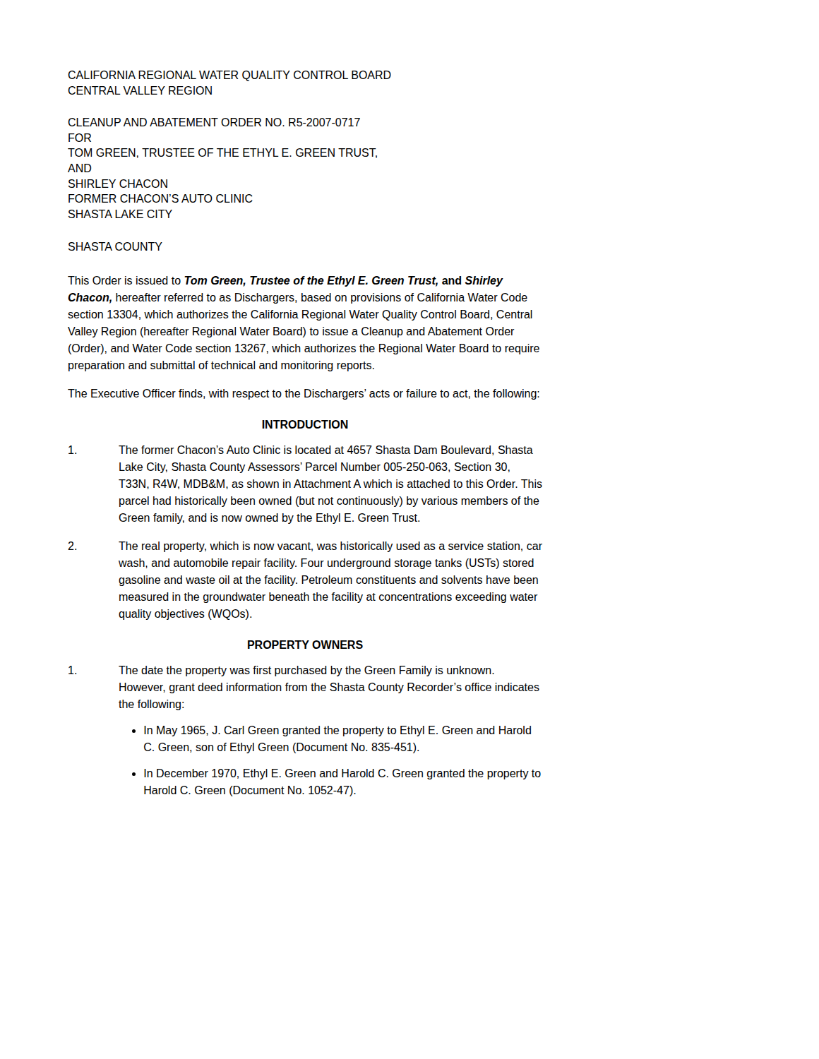CALIFORNIA REGIONAL WATER QUALITY CONTROL BOARD
CENTRAL VALLEY REGION
CLEANUP AND ABATEMENT ORDER NO. R5-2007-0717
FOR
TOM GREEN, TRUSTEE OF THE ETHYL E. GREEN TRUST,
AND
SHIRLEY CHACON
FORMER CHACON’S AUTO CLINIC
SHASTA LAKE CITY
SHASTA COUNTY
This Order is issued to Tom Green, Trustee of the Ethyl E. Green Trust, and Shirley Chacon, hereafter referred to as Dischargers, based on provisions of California Water Code section 13304, which authorizes the California Regional Water Quality Control Board, Central Valley Region (hereafter Regional Water Board) to issue a Cleanup and Abatement Order (Order), and Water Code section 13267, which authorizes the Regional Water Board to require preparation and submittal of technical and monitoring reports.
The Executive Officer finds, with respect to the Dischargers’ acts or failure to act, the following:
INTRODUCTION
The former Chacon’s Auto Clinic is located at 4657 Shasta Dam Boulevard, Shasta Lake City, Shasta County Assessors’ Parcel Number 005-250-063, Section 30, T33N, R4W, MDB&M, as shown in Attachment A which is attached to this Order. This parcel had historically been owned (but not continuously) by various members of the Green family, and is now owned by the Ethyl E. Green Trust.
The real property, which is now vacant, was historically used as a service station, car wash, and automobile repair facility. Four underground storage tanks (USTs) stored gasoline and waste oil at the facility. Petroleum constituents and solvents have been measured in the groundwater beneath the facility at concentrations exceeding water quality objectives (WQOs).
PROPERTY OWNERS
The date the property was first purchased by the Green Family is unknown. However, grant deed information from the Shasta County Recorder’s office indicates the following:
In May 1965, J. Carl Green granted the property to Ethyl E. Green and Harold C. Green, son of Ethyl Green (Document No. 835-451).
In December 1970, Ethyl E. Green and Harold C. Green granted the property to Harold C. Green (Document No. 1052-47).